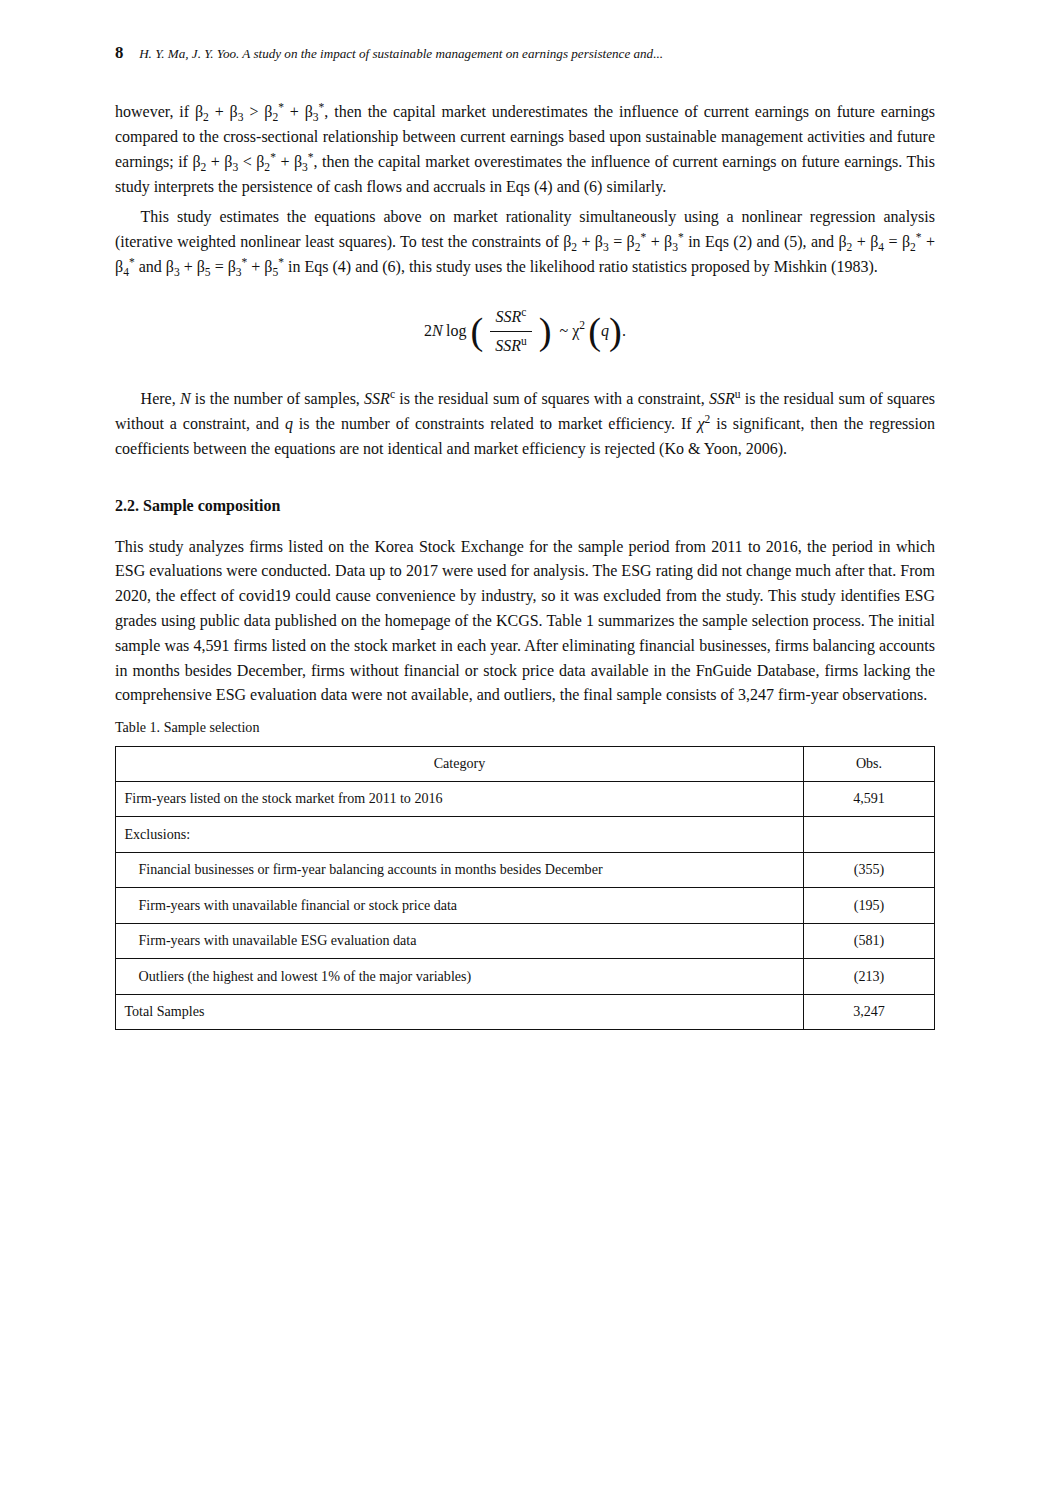8 H. Y. Ma, J. Y. Yoo. A study on the impact of sustainable management on earnings persistence and...
however, if β2 + β3 > β2* + β3*, then the capital market underestimates the influence of current earnings on future earnings compared to the cross-sectional relationship between current earnings based upon sustainable management activities and future earnings; if β2 + β3 < β2* + β3*, then the capital market overestimates the influence of current earnings on future earnings. This study interprets the persistence of cash flows and accruals in Eqs (4) and (6) similarly.
This study estimates the equations above on market rationality simultaneously using a nonlinear regression analysis (iterative weighted nonlinear least squares). To test the constraints of β2 + β3 = β2* + β3* in Eqs (2) and (5), and β2 + β4 = β2* + β4* and β3 + β5 = β3* + β5* in Eqs (4) and (6), this study uses the likelihood ratio statistics proposed by Mishkin (1983).
2N log ( SSRc SSRu ) ~ χ2 (q).
Here, N is the number of samples, SSRc is the residual sum of squares with a constraint, SSRu is the residual sum of squares without a constraint, and q is the number of constraints related to market efficiency. If χ2 is significant, then the regression coefficients between the equations are not identical and market efficiency is rejected (Ko & Yoon, 2006).
2.2. Sample composition
This study analyzes firms listed on the Korea Stock Exchange for the sample period from 2011 to 2016, the period in which ESG evaluations were conducted. Data up to 2017 were used for analysis. The ESG rating did not change much after that. From 2020, the effect of covid19 could cause convenience by industry, so it was excluded from the study. This study identifies ESG grades using public data published on the homepage of the KCGS. Table 1 summarizes the sample selection process. The initial sample was 4,591 firms listed on the stock market in each year. After eliminating financial businesses, firms balancing accounts in months besides December, firms without financial or stock price data available in the FnGuide Database, firms lacking the comprehensive ESG evaluation data were not available, and outliers, the final sample consists of 3,247 firm-year observations.
Table 1. Sample selection
| Category | Obs. |
| --- | --- |
| Firm-years listed on the stock market from 2011 to 2016 | 4,591 |
| Exclusions: | |
| Financial businesses or firm-year balancing accounts in months besides December | (355) |
| Firm-years with unavailable financial or stock price data | (195) |
| Firm-years with unavailable ESG evaluation data | (581) |
| Outliers (the highest and lowest 1% of the major variables) | (213) |
| Total Samples | 3,247 |